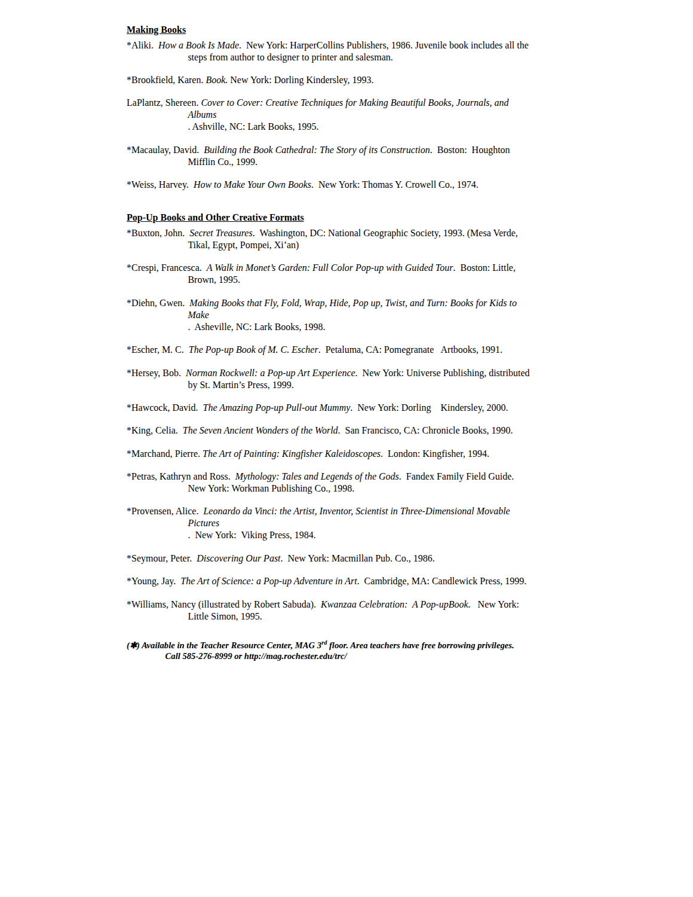Making Books
*Aliki. How a Book Is Made. New York: HarperCollins Publishers, 1986. Juvenile book includes all the steps from author to designer to printer and salesman.
*Brookfield, Karen. Book. New York: Dorling Kindersley, 1993.
LaPlantz, Shereen. Cover to Cover: Creative Techniques for Making Beautiful Books, Journals, and Albums. Ashville, NC: Lark Books, 1995.
*Macaulay, David. Building the Book Cathedral: The Story of its Construction. Boston: Houghton Mifflin Co., 1999.
*Weiss, Harvey. How to Make Your Own Books. New York: Thomas Y. Crowell Co., 1974.
Pop-Up Books and Other Creative Formats
*Buxton, John. Secret Treasures. Washington, DC: National Geographic Society, 1993. (Mesa Verde, Tikal, Egypt, Pompei, Xi’an)
*Crespi, Francesca. A Walk in Monet’s Garden: Full Color Pop-up with Guided Tour. Boston: Little, Brown, 1995.
*Diehn, Gwen. Making Books that Fly, Fold, Wrap, Hide, Pop up, Twist, and Turn: Books for Kids to Make. Asheville, NC: Lark Books, 1998.
*Escher, M. C. The Pop-up Book of M. C. Escher. Petaluma, CA: Pomegranate Artbooks, 1991.
*Hersey, Bob. Norman Rockwell: a Pop-up Art Experience. New York: Universe Publishing, distributed by St. Martin’s Press, 1999.
*Hawcock, David. The Amazing Pop-up Pull-out Mummy. New York: Dorling Kindersley, 2000.
*King, Celia. The Seven Ancient Wonders of the World. San Francisco, CA: Chronicle Books, 1990.
*Marchand, Pierre. The Art of Painting: Kingfisher Kaleidoscopes. London: Kingfisher, 1994.
*Petras, Kathryn and Ross. Mythology: Tales and Legends of the Gods. Fandex Family Field Guide. New York: Workman Publishing Co., 1998.
*Provensen, Alice. Leonardo da Vinci: the Artist, Inventor, Scientist in Three-Dimensional Movable Pictures. New York: Viking Press, 1984.
*Seymour, Peter. Discovering Our Past. New York: Macmillan Pub. Co., 1986.
*Young, Jay. The Art of Science: a Pop-up Adventure in Art. Cambridge, MA: Candlewick Press, 1999.
*Williams, Nancy (illustrated by Robert Sabuda). Kwanzaa Celebration: A Pop-upBook. New York: Little Simon, 1995.
(✱) Available in the Teacher Resource Center, MAG 3rd floor. Area teachers have free borrowing privileges. Call 585-276-8999 or http://mag.rochester.edu/trc/